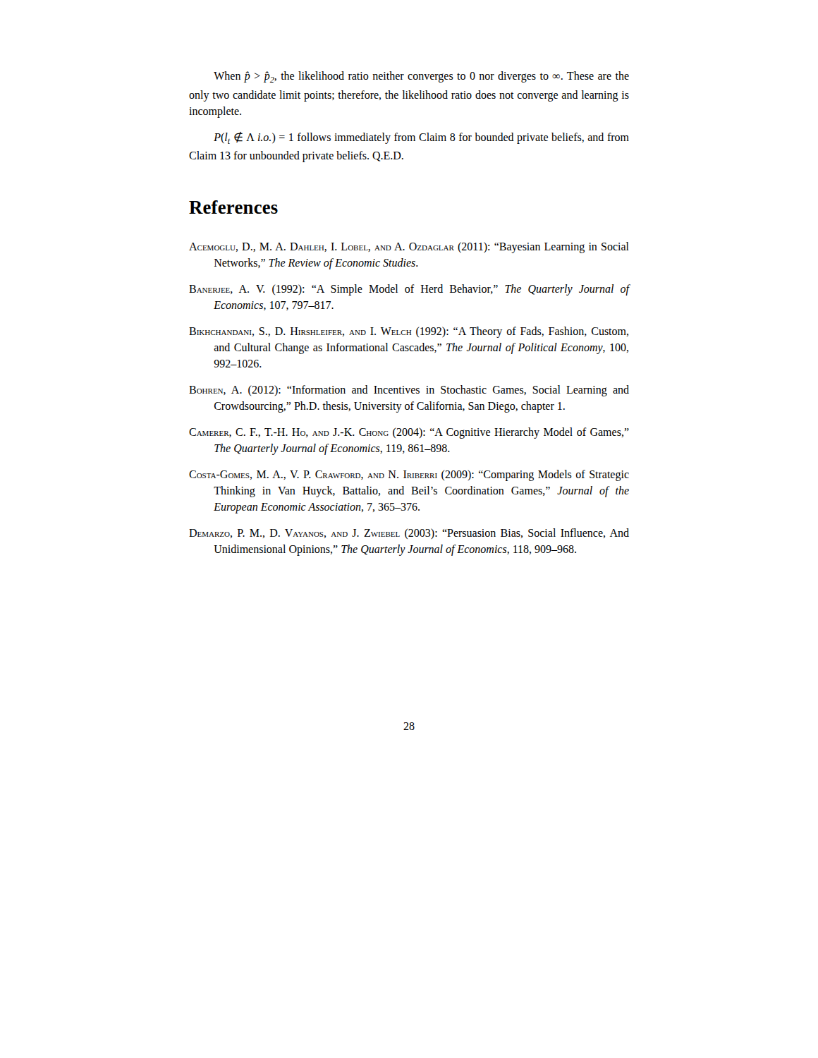When p̂ > p̂2, the likelihood ratio neither converges to 0 nor diverges to ∞. These are the only two candidate limit points; therefore, the likelihood ratio does not converge and learning is incomplete.
P(lt ∉ Λ i.o.) = 1 follows immediately from Claim 8 for bounded private beliefs, and from Claim 13 for unbounded private beliefs. Q.E.D.
References
Acemoglu, D., M. A. Dahleh, I. Lobel, and A. Ozdaglar (2011): “Bayesian Learning in Social Networks,” The Review of Economic Studies.
Banerjee, A. V. (1992): “A Simple Model of Herd Behavior,” The Quarterly Journal of Economics, 107, 797–817.
Bikhchandani, S., D. Hirshleifer, and I. Welch (1992): “A Theory of Fads, Fashion, Custom, and Cultural Change as Informational Cascades,” The Journal of Political Economy, 100, 992–1026.
Bohren, A. (2012): “Information and Incentives in Stochastic Games, Social Learning and Crowdsourcing,” Ph.D. thesis, University of California, San Diego, chapter 1.
Camerer, C. F., T.-H. Ho, and J.-K. Chong (2004): “A Cognitive Hierarchy Model of Games,” The Quarterly Journal of Economics, 119, 861–898.
Costa-Gomes, M. A., V. P. Crawford, and N. Iriberri (2009): “Comparing Models of Strategic Thinking in Van Huyck, Battalio, and Beil’s Coordination Games,” Journal of the European Economic Association, 7, 365–376.
Demarzo, P. M., D. Vayanos, and J. Zwiebel (2003): “Persuasion Bias, Social Influence, And Unidimensional Opinions,” The Quarterly Journal of Economics, 118, 909–968.
28